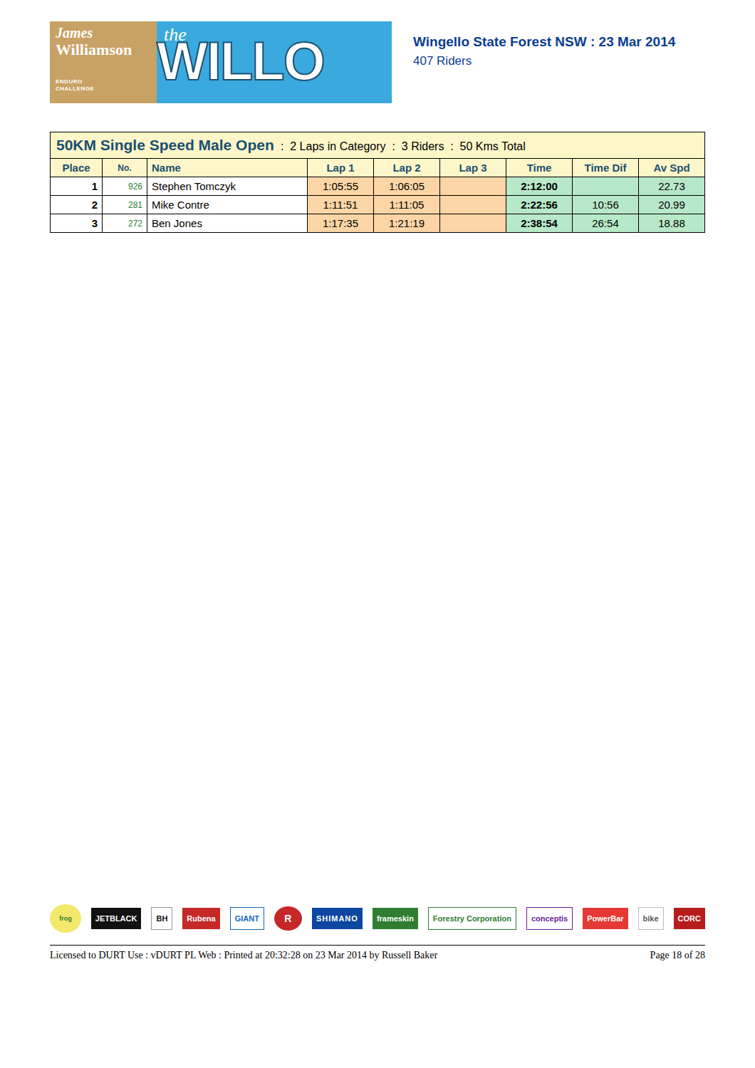James
Williamson
ENDURO
CHALLENGE
the
WILLO
Wingello State Forest NSW : 23 Mar 2014
407 Riders
50KM Single Speed Male Open : 2 Laps in Category : 3 Riders : 50 Kms Total
| Place | No. | Name | Lap 1 | Lap 2 | Lap 3 | Time | Time Dif | Av Spd |
| --- | --- | --- | --- | --- | --- | --- | --- | --- |
| 1 | 926 | Stephen Tomczyk | 1:05:55 | 1:06:05 | | 2:12:00 | | 22.73 |
| 2 | 281 | Mike Contre | 1:11:51 | 1:11:05 | | 2:22:56 | 10:56 | 20.99 |
| 3 | 272 | Ben Jones | 1:17:35 | 1:21:19 | | 2:38:54 | 26:54 | 18.88 |
frog
JETBLACK
BH
Rubena
GIANT
R
SHIMANO
frameskin
Forestry Corporation
conceptis
PowerBar
bike
CORC
Licensed to DURT Use : vDURT PL Web : Printed at 20:32:28 on 23 Mar 2014 by Russell Baker
Page 18 of 28